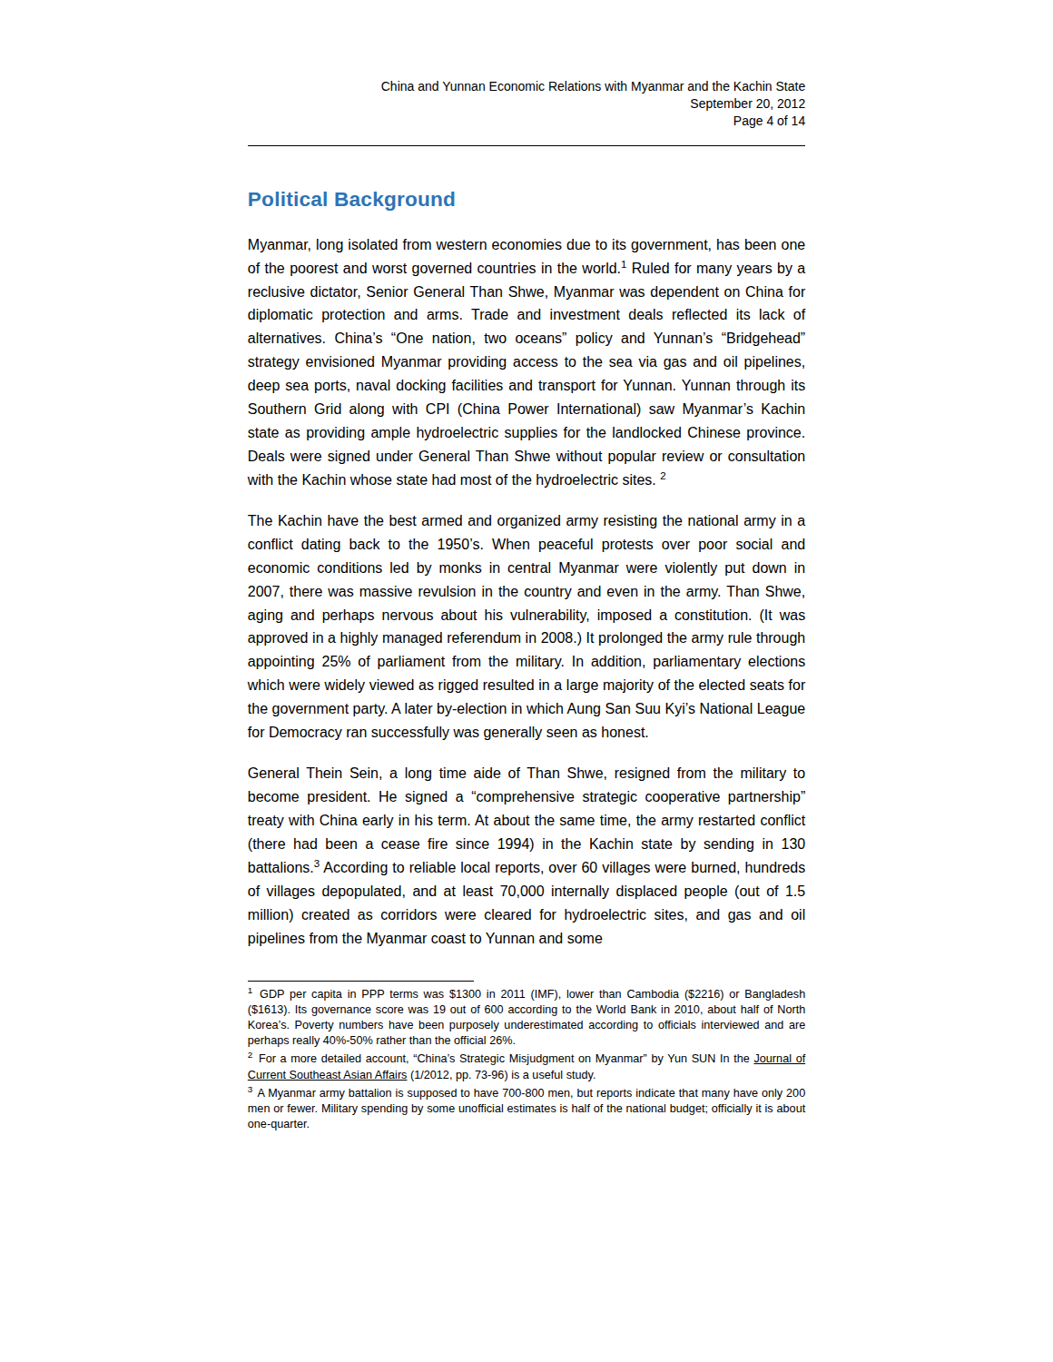China and Yunnan Economic Relations with Myanmar and the Kachin State
September 20, 2012
Page 4 of 14
Political Background
Myanmar, long isolated from western economies due to its government, has been one of the poorest and worst governed countries in the world.1 Ruled for many years by a reclusive dictator, Senior General Than Shwe, Myanmar was dependent on China for diplomatic protection and arms. Trade and investment deals reflected its lack of alternatives. China’s “One nation, two oceans” policy and Yunnan’s “Bridgehead” strategy envisioned Myanmar providing access to the sea via gas and oil pipelines, deep sea ports, naval docking facilities and transport for Yunnan. Yunnan through its Southern Grid along with CPI (China Power International) saw Myanmar’s Kachin state as providing ample hydroelectric supplies for the landlocked Chinese province. Deals were signed under General Than Shwe without popular review or consultation with the Kachin whose state had most of the hydroelectric sites. 2
The Kachin have the best armed and organized army resisting the national army in a conflict dating back to the 1950’s. When peaceful protests over poor social and economic conditions led by monks in central Myanmar were violently put down in 2007, there was massive revulsion in the country and even in the army. Than Shwe, aging and perhaps nervous about his vulnerability, imposed a constitution. (It was approved in a highly managed referendum in 2008.) It prolonged the army rule through appointing 25% of parliament from the military. In addition, parliamentary elections which were widely viewed as rigged resulted in a large majority of the elected seats for the government party. A later by-election in which Aung San Suu Kyi’s National League for Democracy ran successfully was generally seen as honest.
General Thein Sein, a long time aide of Than Shwe, resigned from the military to become president. He signed a “comprehensive strategic cooperative partnership” treaty with China early in his term. At about the same time, the army restarted conflict (there had been a cease fire since 1994) in the Kachin state by sending in 130 battalions.3 According to reliable local reports, over 60 villages were burned, hundreds of villages depopulated, and at least 70,000 internally displaced people (out of 1.5 million) created as corridors were cleared for hydroelectric sites, and gas and oil pipelines from the Myanmar coast to Yunnan and some
1 GDP per capita in PPP terms was $1300 in 2011 (IMF), lower than Cambodia ($2216) or Bangladesh ($1613). Its governance score was 19 out of 600 according to the World Bank in 2010, about half of North Korea’s. Poverty numbers have been purposely underestimated according to officials interviewed and are perhaps really 40%-50% rather than the official 26%.
2 For a more detailed account, “China’s Strategic Misjudgment on Myanmar” by Yun SUN In the Journal of Current Southeast Asian Affairs (1/2012, pp. 73-96) is a useful study.
3 A Myanmar army battalion is supposed to have 700-800 men, but reports indicate that many have only 200 men or fewer. Military spending by some unofficial estimates is half of the national budget; officially it is about one-quarter.